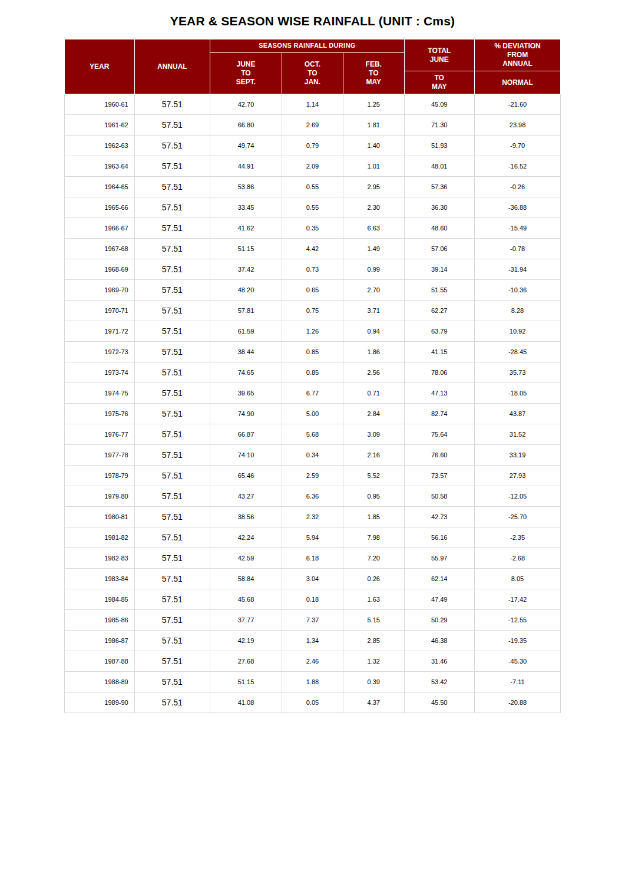YEAR & SEASON WISE RAINFALL (UNIT : Cms)
| YEAR | ANNUAL | SEASONS RAINFALL DURING | TOTAL JUNE | % DEVIATION FROM ANNUAL |
| --- | --- | --- | --- | --- |
| JUNE TO SEPT. | OCT. TO JAN. | FEB. TO MAY |
| TO MAY | NORMAL |
| 1960-61 | 57.51 | 42.70 | 1.14 | 1.25 | 45.09 | -21.60 |
| 1961-62 | 57.51 | 66.80 | 2.69 | 1.81 | 71.30 | 23.98 |
| 1962-63 | 57.51 | 49.74 | 0.79 | 1.40 | 51.93 | -9.70 |
| 1963-64 | 57.51 | 44.91 | 2.09 | 1.01 | 48.01 | -16.52 |
| 1964-65 | 57.51 | 53.86 | 0.55 | 2.95 | 57.36 | -0.26 |
| 1965-66 | 57.51 | 33.45 | 0.55 | 2.30 | 36.30 | -36.88 |
| 1966-67 | 57.51 | 41.62 | 0.35 | 6.63 | 48.60 | -15.49 |
| 1967-68 | 57.51 | 51.15 | 4.42 | 1.49 | 57.06 | -0.78 |
| 1968-69 | 57.51 | 37.42 | 0.73 | 0.99 | 39.14 | -31.94 |
| 1969-70 | 57.51 | 48.20 | 0.65 | 2.70 | 51.55 | -10.36 |
| 1970-71 | 57.51 | 57.81 | 0.75 | 3.71 | 62.27 | 8.28 |
| 1971-72 | 57.51 | 61.59 | 1.26 | 0.94 | 63.79 | 10.92 |
| 1972-73 | 57.51 | 38.44 | 0.85 | 1.86 | 41.15 | -28.45 |
| 1973-74 | 57.51 | 74.65 | 0.85 | 2.56 | 78.06 | 35.73 |
| 1974-75 | 57.51 | 39.65 | 6.77 | 0.71 | 47.13 | -18.05 |
| 1975-76 | 57.51 | 74.90 | 5.00 | 2.84 | 82.74 | 43.87 |
| 1976-77 | 57.51 | 66.87 | 5.68 | 3.09 | 75.64 | 31.52 |
| 1977-78 | 57.51 | 74.10 | 0.34 | 2.16 | 76.60 | 33.19 |
| 1978-79 | 57.51 | 65.46 | 2.59 | 5.52 | 73.57 | 27.93 |
| 1979-80 | 57.51 | 43.27 | 6.36 | 0.95 | 50.58 | -12.05 |
| 1980-81 | 57.51 | 38.56 | 2.32 | 1.85 | 42.73 | -25.70 |
| 1981-82 | 57.51 | 42.24 | 5.94 | 7.98 | 56.16 | -2.35 |
| 1982-83 | 57.51 | 42.59 | 6.18 | 7.20 | 55.97 | -2.68 |
| 1983-84 | 57.51 | 58.84 | 3.04 | 0.26 | 62.14 | 8.05 |
| 1984-85 | 57.51 | 45.68 | 0.18 | 1.63 | 47.49 | -17.42 |
| 1985-86 | 57.51 | 37.77 | 7.37 | 5.15 | 50.29 | -12.55 |
| 1986-87 | 57.51 | 42.19 | 1.34 | 2.85 | 46.38 | -19.35 |
| 1987-88 | 57.51 | 27.68 | 2.46 | 1.32 | 31.46 | -45.30 |
| 1988-89 | 57.51 | 51.15 | 1.88 | 0.39 | 53.42 | -7.11 |
| 1989-90 | 57.51 | 41.08 | 0.05 | 4.37 | 45.50 | -20.88 |